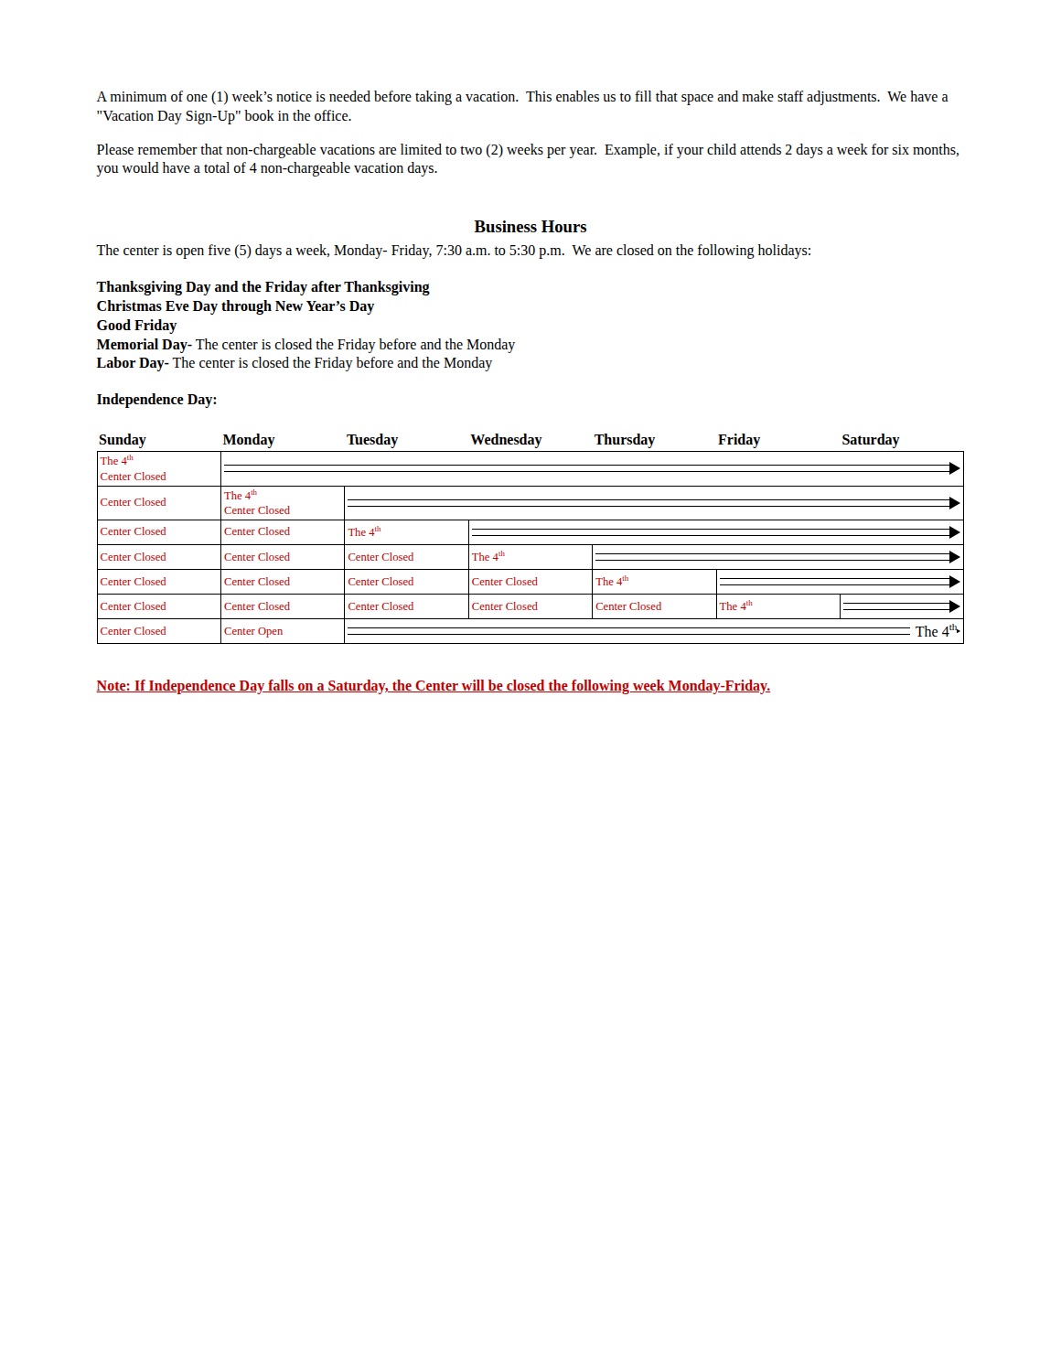A minimum of one (1) week’s notice is needed before taking a vacation. This enables us to fill that space and make staff adjustments. We have a "Vacation Day Sign-Up" book in the office.
Please remember that non-chargeable vacations are limited to two (2) weeks per year. Example, if your child attends 2 days a week for six months, you would have a total of 4 non-chargeable vacation days.
Business Hours
The center is open five (5) days a week, Monday- Friday, 7:30 a.m. to 5:30 p.m. We are closed on the following holidays:
Thanksgiving Day and the Friday after Thanksgiving
Christmas Eve Day through New Year’s Day
Good Friday
Memorial Day- The center is closed the Friday before and the Monday
Labor Day- The center is closed the Friday before and the Monday
Independence Day:
| Sunday | Monday | Tuesday | Wednesday | Thursday | Friday | Saturday |
| --- | --- | --- | --- | --- | --- | --- |
| The 4 th Center Closed | |
| Center Closed | The 4 th Center Closed | |
| Center Closed | Center Closed | The 4 th | |
| Center Closed | Center Closed | Center Closed | The 4 th | |
| Center Closed | Center Closed | Center Closed | Center Closed | The 4 th | |
| Center Closed | Center Closed | Center Closed | Center Closed | Center Closed | The 4 th | |
| Center Closed | Center Open | The 4 th |
Note: If Independence Day falls on a Saturday, the Center will be closed the following week Monday-Friday.